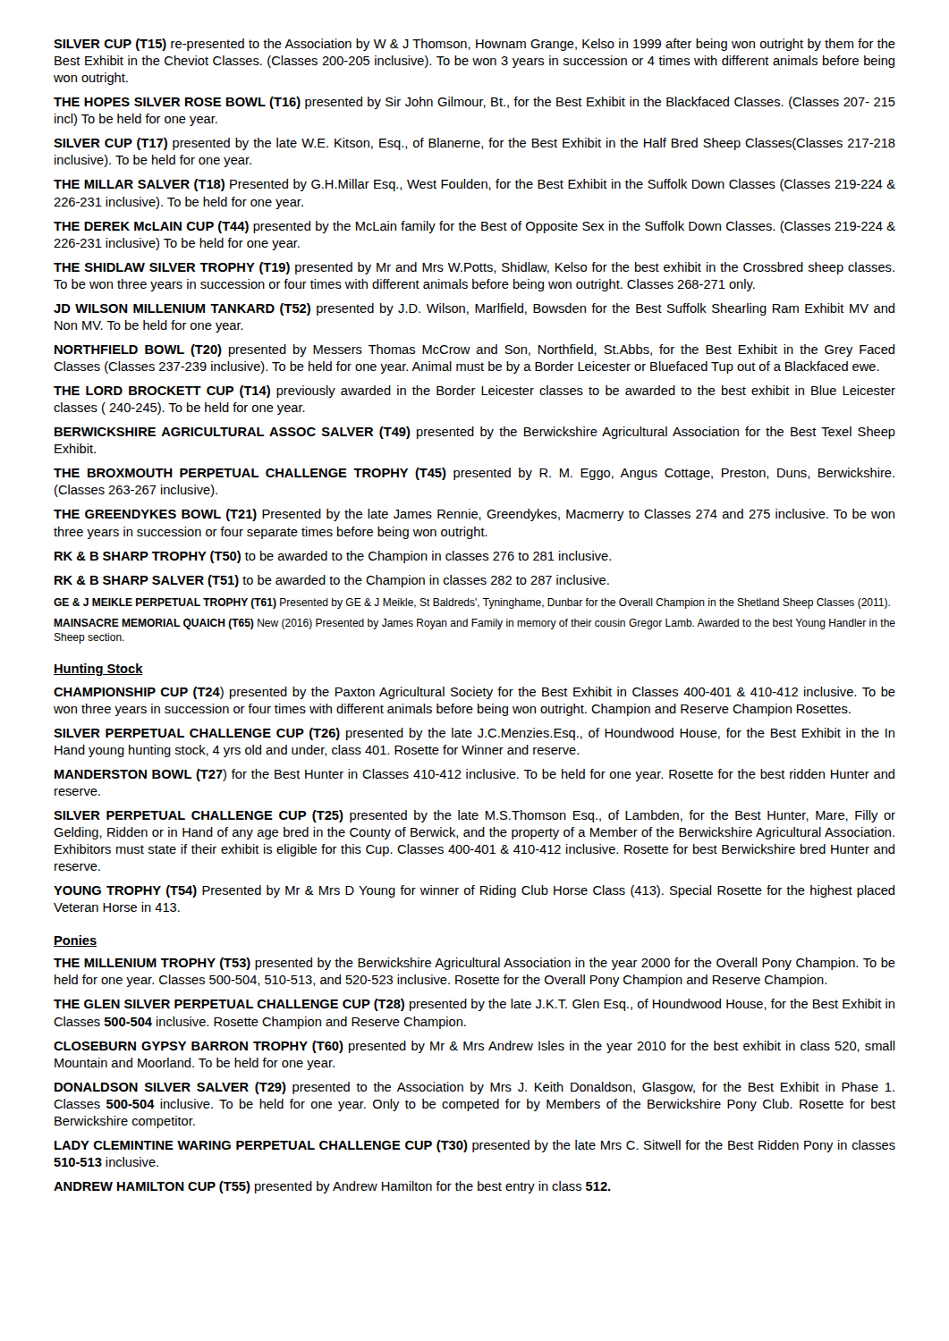SILVER CUP (T15) re-presented to the Association by W & J Thomson, Hownam Grange, Kelso in 1999 after being won outright by them for the Best Exhibit in the Cheviot Classes. (Classes 200-205 inclusive). To be won 3 years in succession or 4 times with different animals before being won outright.
THE HOPES SILVER ROSE BOWL (T16) presented by Sir John Gilmour, Bt., for the Best Exhibit in the Blackfaced Classes. (Classes 207- 215 incl) To be held for one year.
SILVER CUP (T17) presented by the late W.E. Kitson, Esq., of Blanerne, for the Best Exhibit in the Half Bred Sheep Classes(Classes 217-218 inclusive). To be held for one year.
THE MILLAR SALVER (T18) Presented by G.H.Millar Esq., West Foulden, for the Best Exhibit in the Suffolk Down Classes (Classes 219-224 & 226-231 inclusive). To be held for one year.
THE DEREK McLAIN CUP (T44) presented by the McLain family for the Best of Opposite Sex in the Suffolk Down Classes. (Classes 219-224 & 226-231 inclusive) To be held for one year.
THE SHIDLAW SILVER TROPHY (T19) presented by Mr and Mrs W.Potts, Shidlaw, Kelso for the best exhibit in the Crossbred sheep classes. To be won three years in succession or four times with different animals before being won outright. Classes 268-271 only.
JD WILSON MILLENIUM TANKARD (T52) presented by J.D. Wilson, Marlfield, Bowsden for the Best Suffolk Shearling Ram Exhibit MV and Non MV. To be held for one year.
NORTHFIELD BOWL (T20) presented by Messers Thomas McCrow and Son, Northfield, St.Abbs, for the Best Exhibit in the Grey Faced Classes (Classes 237-239 inclusive). To be held for one year. Animal must be by a Border Leicester or Bluefaced Tup out of a Blackfaced ewe.
THE LORD BROCKETT CUP (T14) previously awarded in the Border Leicester classes to be awarded to the best exhibit in Blue Leicester classes ( 240-245). To be held for one year.
BERWICKSHIRE AGRICULTURAL ASSOC SALVER (T49) presented by the Berwickshire Agricultural Association for the Best Texel Sheep Exhibit.
THE BROXMOUTH PERPETUAL CHALLENGE TROPHY (T45) presented by R. M. Eggo, Angus Cottage, Preston, Duns, Berwickshire. (Classes 263-267 inclusive).
THE GREENDYKES BOWL (T21) Presented by the late James Rennie, Greendykes, Macmerry to Classes 274 and 275 inclusive. To be won three years in succession or four separate times before being won outright.
RK & B SHARP TROPHY (T50) to be awarded to the Champion in classes 276 to 281 inclusive.
RK & B SHARP SALVER (T51) to be awarded to the Champion in classes 282 to 287 inclusive.
GE & J MEIKLE PERPETUAL TROPHY (T61) Presented by GE & J Meikle, St Baldreds', Tyninghame, Dunbar for the Overall Champion in the Shetland Sheep Classes (2011).
MAINSACRE MEMORIAL QUAICH (T65) New (2016) Presented by James Royan and Family in memory of their cousin Gregor Lamb. Awarded to the best Young Handler in the Sheep section.
Hunting Stock
CHAMPIONSHIP CUP (T24) presented by the Paxton Agricultural Society for the Best Exhibit in Classes 400-401 & 410-412 inclusive. To be won three years in succession or four times with different animals before being won outright. Champion and Reserve Champion Rosettes.
SILVER PERPETUAL CHALLENGE CUP (T26) presented by the late J.C.Menzies.Esq., of Houndwood House, for the Best Exhibit in the In Hand young hunting stock, 4 yrs old and under, class 401. Rosette for Winner and reserve.
MANDERSTON BOWL (T27) for the Best Hunter in Classes 410-412 inclusive. To be held for one year. Rosette for the best ridden Hunter and reserve.
SILVER PERPETUAL CHALLENGE CUP (T25) presented by the late M.S.Thomson Esq., of Lambden, for the Best Hunter, Mare, Filly or Gelding, Ridden or in Hand of any age bred in the County of Berwick, and the property of a Member of the Berwickshire Agricultural Association. Exhibitors must state if their exhibit is eligible for this Cup. Classes 400-401 & 410-412 inclusive. Rosette for best Berwickshire bred Hunter and reserve.
YOUNG TROPHY (T54) Presented by Mr & Mrs D Young for winner of Riding Club Horse Class (413). Special Rosette for the highest placed Veteran Horse in 413.
Ponies
THE MILLENIUM TROPHY (T53) presented by the Berwickshire Agricultural Association in the year 2000 for the Overall Pony Champion. To be held for one year. Classes 500-504, 510-513, and 520-523 inclusive. Rosette for the Overall Pony Champion and Reserve Champion.
THE GLEN SILVER PERPETUAL CHALLENGE CUP (T28) presented by the late J.K.T. Glen Esq., of Houndwood House, for the Best Exhibit in Classes 500-504 inclusive. Rosette Champion and Reserve Champion.
CLOSEBURN GYPSY BARRON TROPHY (T60) presented by Mr & Mrs Andrew Isles in the year 2010 for the best exhibit in class 520, small Mountain and Moorland. To be held for one year.
DONALDSON SILVER SALVER (T29) presented to the Association by Mrs J. Keith Donaldson, Glasgow, for the Best Exhibit in Phase 1. Classes 500-504 inclusive. To be held for one year. Only to be competed for by Members of the Berwickshire Pony Club. Rosette for best Berwickshire competitor.
LADY CLEMINTINE WARING PERPETUAL CHALLENGE CUP (T30) presented by the late Mrs C. Sitwell for the Best Ridden Pony in classes 510-513 inclusive.
ANDREW HAMILTON CUP (T55) presented by Andrew Hamilton for the best entry in class 512.